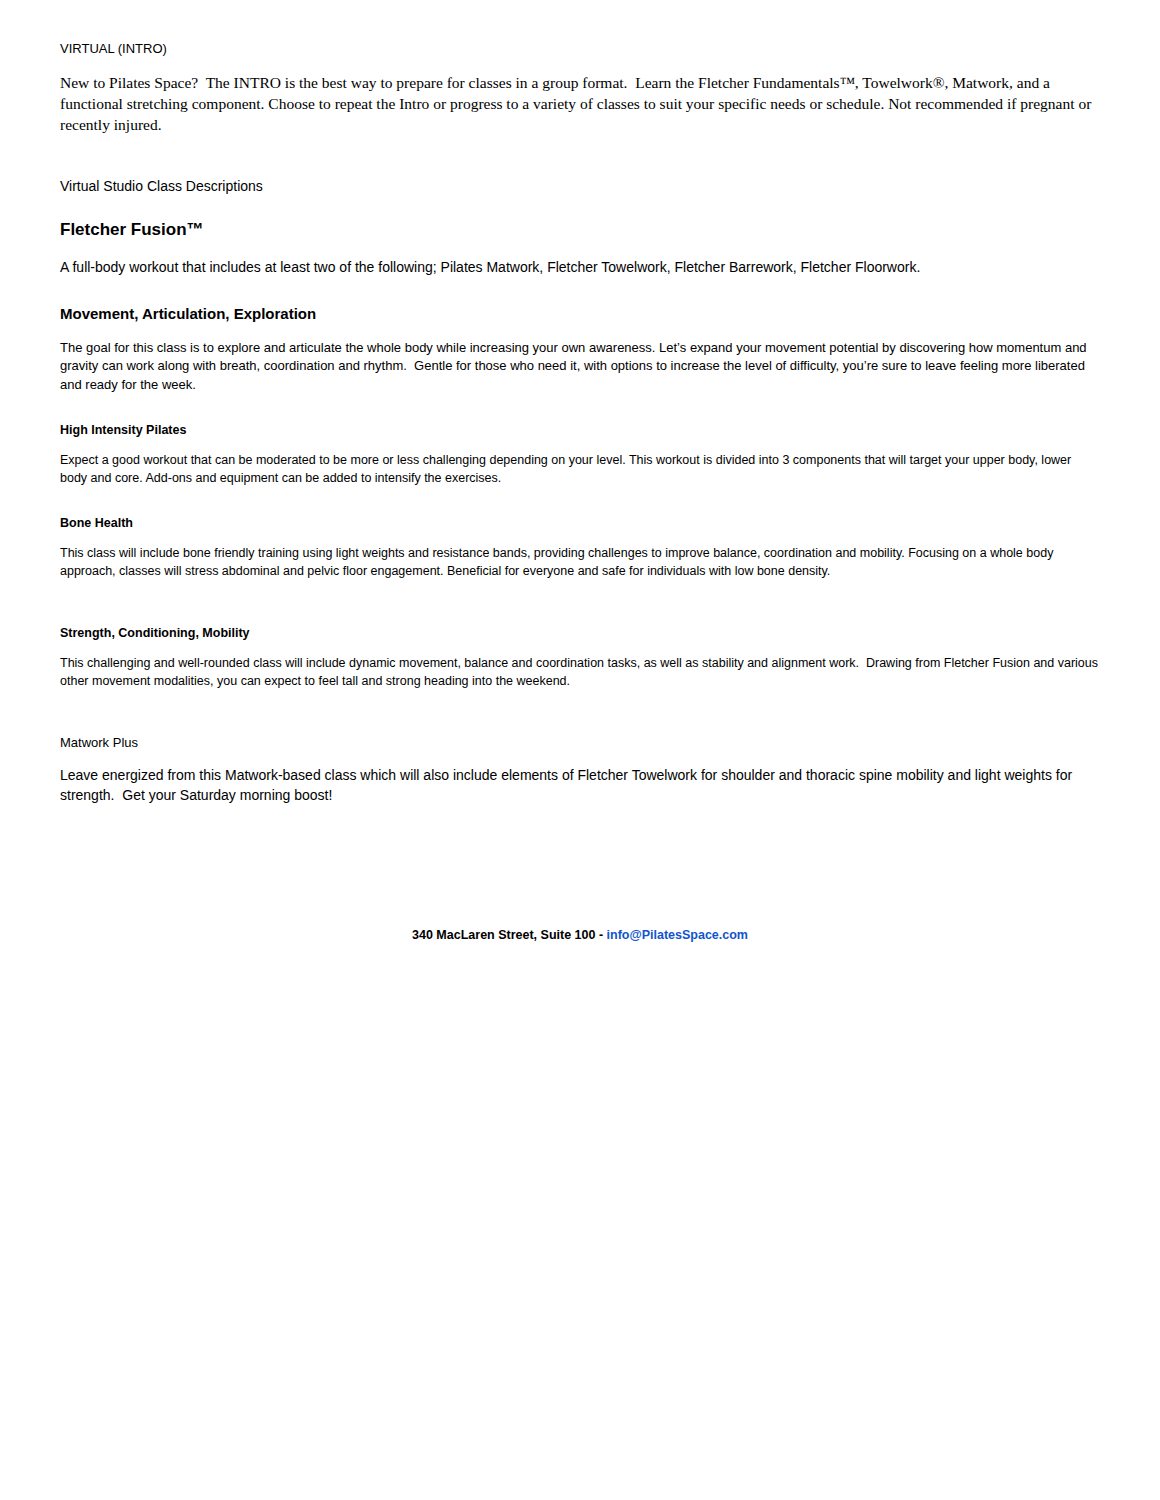VIRTUAL (INTRO)
New to Pilates Space? The INTRO is the best way to prepare for classes in a group format. Learn the Fletcher Fundamentals™, Towelwork®, Matwork, and a functional stretching component. Choose to repeat the Intro or progress to a variety of classes to suit your specific needs or schedule. Not recommended if pregnant or recently injured.
Virtual Studio Class Descriptions
Fletcher Fusion™
A full-body workout that includes at least two of the following; Pilates Matwork, Fletcher Towelwork, Fletcher Barrework, Fletcher Floorwork.
Movement, Articulation, Exploration
The goal for this class is to explore and articulate the whole body while increasing your own awareness. Let’s expand your movement potential by discovering how momentum and gravity can work along with breath, coordination and rhythm. Gentle for those who need it, with options to increase the level of difficulty, you’re sure to leave feeling more liberated and ready for the week.
High Intensity Pilates
Expect a good workout that can be moderated to be more or less challenging depending on your level. This workout is divided into 3 components that will target your upper body, lower body and core. Add-ons and equipment can be added to intensify the exercises.
Bone Health
This class will include bone friendly training using light weights and resistance bands, providing challenges to improve balance, coordination and mobility. Focusing on a whole body approach, classes will stress abdominal and pelvic floor engagement. Beneficial for everyone and safe for individuals with low bone density.
Strength, Conditioning, Mobility
This challenging and well-rounded class will include dynamic movement, balance and coordination tasks, as well as stability and alignment work. Drawing from Fletcher Fusion and various other movement modalities, you can expect to feel tall and strong heading into the weekend.
Matwork Plus
Leave energized from this Matwork-based class which will also include elements of Fletcher Towelwork for shoulder and thoracic spine mobility and light weights for strength. Get your Saturday morning boost!
340 MacLaren Street, Suite 100 - info@PilatesSpace.com